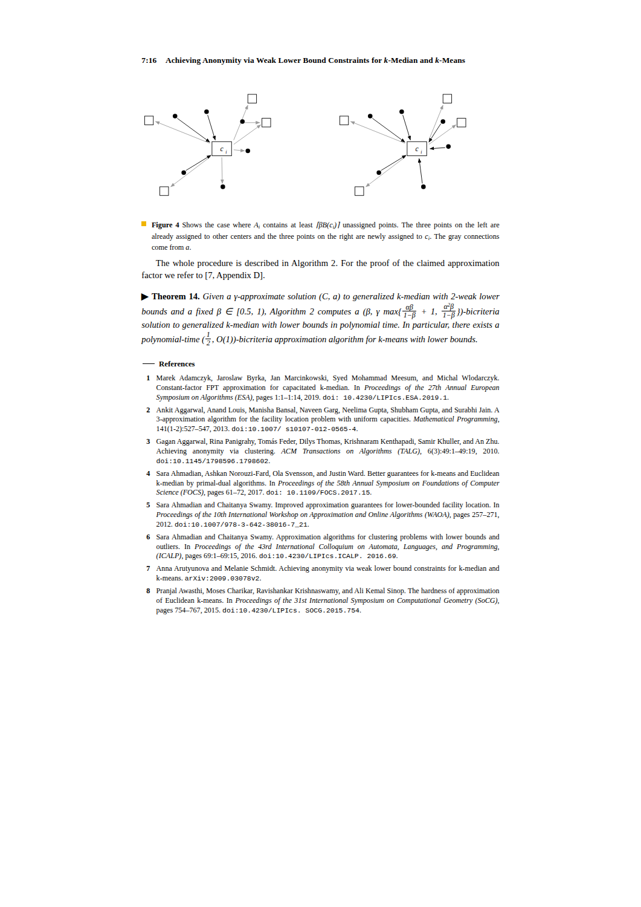7:16 Achieving Anonymity via Weak Lower Bound Constraints for k-Median and k-Means
c i c i
Figure 4 Shows the case where Ai contains at least ⌈βB(ci)⌉ unassigned points. The three points on the left are already assigned to other centers and the three points on the right are newly assigned to ci. The gray connections come from a.
The whole procedure is described in Algorithm 2. For the proof of the claimed approximation factor we refer to [7, Appendix D].
▶Theorem 14. Given a γ-approximate solution (C, a) to generalized k-median with 2-weak lower bounds and a fixed β ∈ [0.5, 1), Algorithm 2 computes a (β, γ max{αβ 1−β + 1, α2β 1−β})-bicriteria solution to generalized k-median with lower bounds in polynomial time. In particular, there exists a polynomial-time (12, O(1))-bicriteria approximation algorithm for k-means with lower bounds.
References
1 Marek Adamczyk, Jaroslaw Byrka, Jan Marcinkowski, Syed Mohammad Meesum, and Michal Wlodarczyk. Constant-factor FPT approximation for capacitated k-median. In Proceedings of the 27th Annual European Symposium on Algorithms (ESA), pages 1:1–1:14, 2019. doi: 10.4230/LIPIcs.ESA.2019.1.
2 Ankit Aggarwal, Anand Louis, Manisha Bansal, Naveen Garg, Neelima Gupta, Shubham Gupta, and Surabhi Jain. A 3-approximation algorithm for the facility location problem with uniform capacities. Mathematical Programming, 141(1-2):527–547, 2013. doi:10.1007/ s10107-012-0565-4.
3 Gagan Aggarwal, Rina Panigrahy, Tomás Feder, Dilys Thomas, Krishnaram Kenthapadi, Samir Khuller, and An Zhu. Achieving anonymity via clustering. ACM Transactions on Algorithms (TALG), 6(3):49:1–49:19, 2010. doi:10.1145/1798596.1798602.
4 Sara Ahmadian, Ashkan Norouzi-Fard, Ola Svensson, and Justin Ward. Better guarantees for k-means and Euclidean k-median by primal-dual algorithms. In Proceedings of the 58th Annual Symposium on Foundations of Computer Science (FOCS), pages 61–72, 2017. doi: 10.1109/FOCS.2017.15.
5 Sara Ahmadian and Chaitanya Swamy. Improved approximation guarantees for lower-bounded facility location. In Proceedings of the 10th International Workshop on Approximation and Online Algorithms (WAOA), pages 257–271, 2012. doi:10.1007/978-3-642-38016-7_21.
6 Sara Ahmadian and Chaitanya Swamy. Approximation algorithms for clustering problems with lower bounds and outliers. In Proceedings of the 43rd International Colloquium on Automata, Languages, and Programming, (ICALP), pages 69:1–69:15, 2016. doi:10.4230/LIPIcs.ICALP. 2016.69.
7 Anna Arutyunova and Melanie Schmidt. Achieving anonymity via weak lower bound constraints for k-median and k-means. arXiv:2009.03078v2.
8 Pranjal Awasthi, Moses Charikar, Ravishankar Krishnaswamy, and Ali Kemal Sinop. The hardness of approximation of Euclidean k-means. In Proceedings of the 31st International Symposium on Computational Geometry (SoCG), pages 754–767, 2015. doi:10.4230/LIPIcs. SOCG.2015.754.